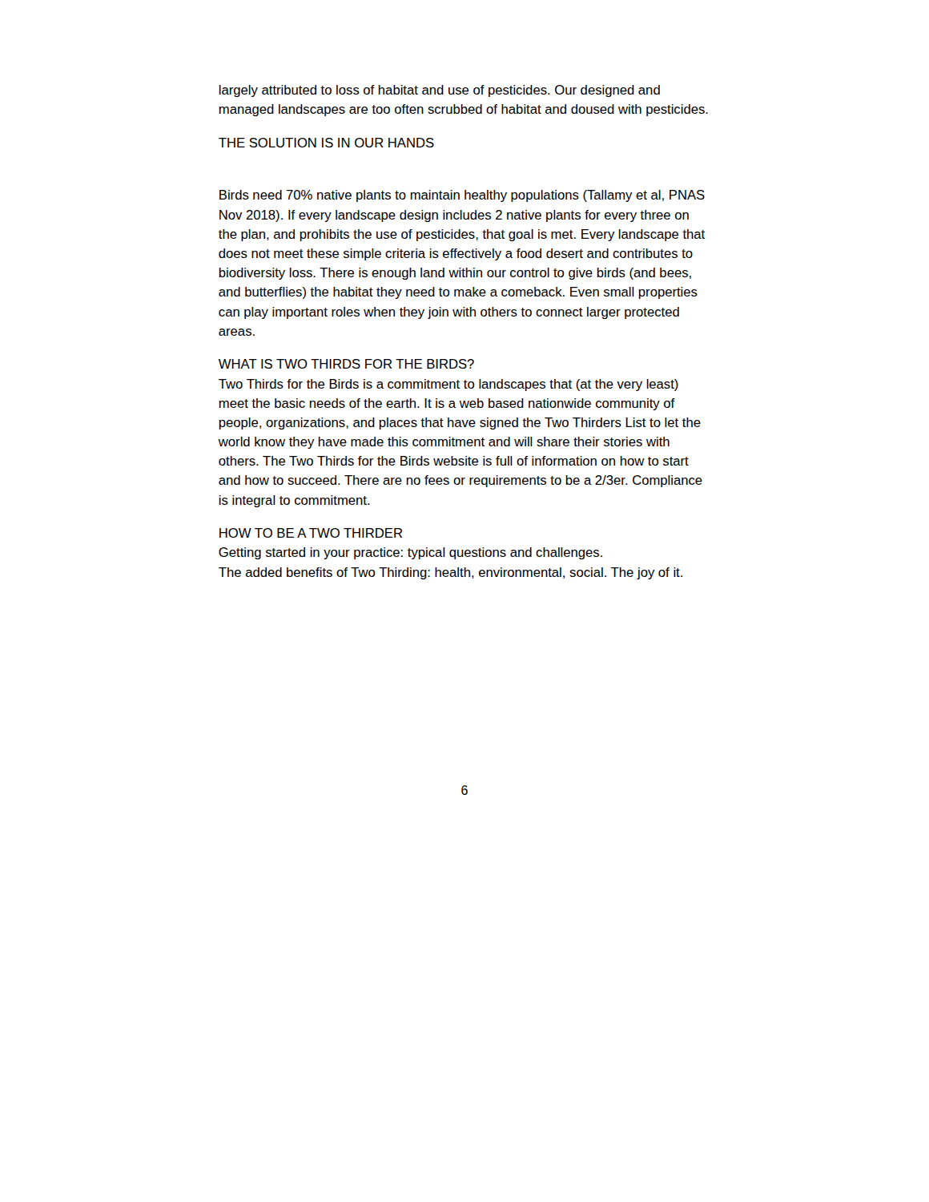largely attributed to loss of habitat and use of pesticides. Our designed and managed landscapes are too often scrubbed of habitat and doused with pesticides.
THE SOLUTION IS IN OUR HANDS
Birds need 70% native plants to maintain healthy populations (Tallamy et al, PNAS Nov 2018). If every landscape design includes 2 native plants for every three on the plan, and prohibits the use of pesticides, that goal is met. Every landscape that does not meet these simple criteria is effectively a food desert and contributes to biodiversity loss. There is enough land within our control to give birds (and bees, and butterflies) the habitat they need to make a comeback. Even small properties can play important roles when they join with others to connect larger protected areas.
WHAT IS TWO THIRDS FOR THE BIRDS?
Two Thirds for the Birds is a commitment to landscapes that (at the very least) meet the basic needs of the earth. It is a web based nationwide community of people, organizations, and places that have signed the Two Thirders List to let the world know they have made this commitment and will share their stories with others. The Two Thirds for the Birds website is full of information on how to start and how to succeed. There are no fees or requirements to be a 2/3er. Compliance is integral to commitment.
HOW TO BE A TWO THIRDER
Getting started in your practice: typical questions and challenges.
The added benefits of Two Thirding: health, environmental, social. The joy of it.
6